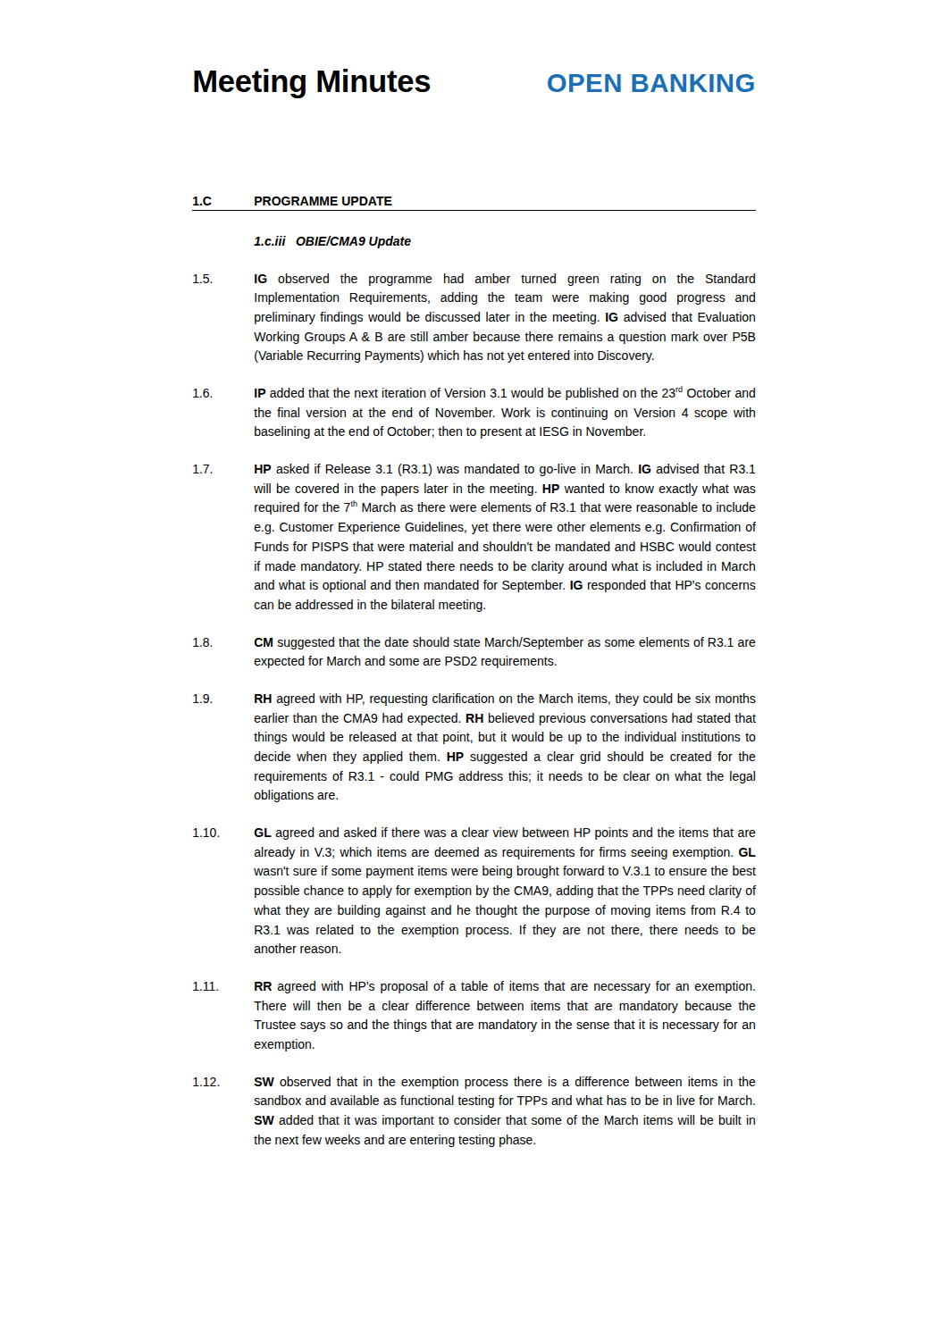Meeting Minutes
OPEN BANKING
1.C PROGRAMME UPDATE
1.c.iii OBIE/CMA9 Update
1.5. IG observed the programme had amber turned green rating on the Standard Implementation Requirements, adding the team were making good progress and preliminary findings would be discussed later in the meeting. IG advised that Evaluation Working Groups A & B are still amber because there remains a question mark over P5B (Variable Recurring Payments) which has not yet entered into Discovery.
1.6. IP added that the next iteration of Version 3.1 would be published on the 23rd October and the final version at the end of November. Work is continuing on Version 4 scope with baselining at the end of October; then to present at IESG in November.
1.7. HP asked if Release 3.1 (R3.1) was mandated to go-live in March. IG advised that R3.1 will be covered in the papers later in the meeting. HP wanted to know exactly what was required for the 7th March as there were elements of R3.1 that were reasonable to include e.g. Customer Experience Guidelines, yet there were other elements e.g. Confirmation of Funds for PISPS that were material and shouldn't be mandated and HSBC would contest if made mandatory. HP stated there needs to be clarity around what is included in March and what is optional and then mandated for September. IG responded that HP's concerns can be addressed in the bilateral meeting.
1.8. CM suggested that the date should state March/September as some elements of R3.1 are expected for March and some are PSD2 requirements.
1.9. RH agreed with HP, requesting clarification on the March items, they could be six months earlier than the CMA9 had expected. RH believed previous conversations had stated that things would be released at that point, but it would be up to the individual institutions to decide when they applied them. HP suggested a clear grid should be created for the requirements of R3.1 - could PMG address this; it needs to be clear on what the legal obligations are.
1.10. GL agreed and asked if there was a clear view between HP points and the items that are already in V.3; which items are deemed as requirements for firms seeing exemption. GL wasn't sure if some payment items were being brought forward to V.3.1 to ensure the best possible chance to apply for exemption by the CMA9, adding that the TPPs need clarity of what they are building against and he thought the purpose of moving items from R.4 to R3.1 was related to the exemption process. If they are not there, there needs to be another reason.
1.11. RR agreed with HP's proposal of a table of items that are necessary for an exemption. There will then be a clear difference between items that are mandatory because the Trustee says so and the things that are mandatory in the sense that it is necessary for an exemption.
1.12. SW observed that in the exemption process there is a difference between items in the sandbox and available as functional testing for TPPs and what has to be in live for March. SW added that it was important to consider that some of the March items will be built in the next few weeks and are entering testing phase.